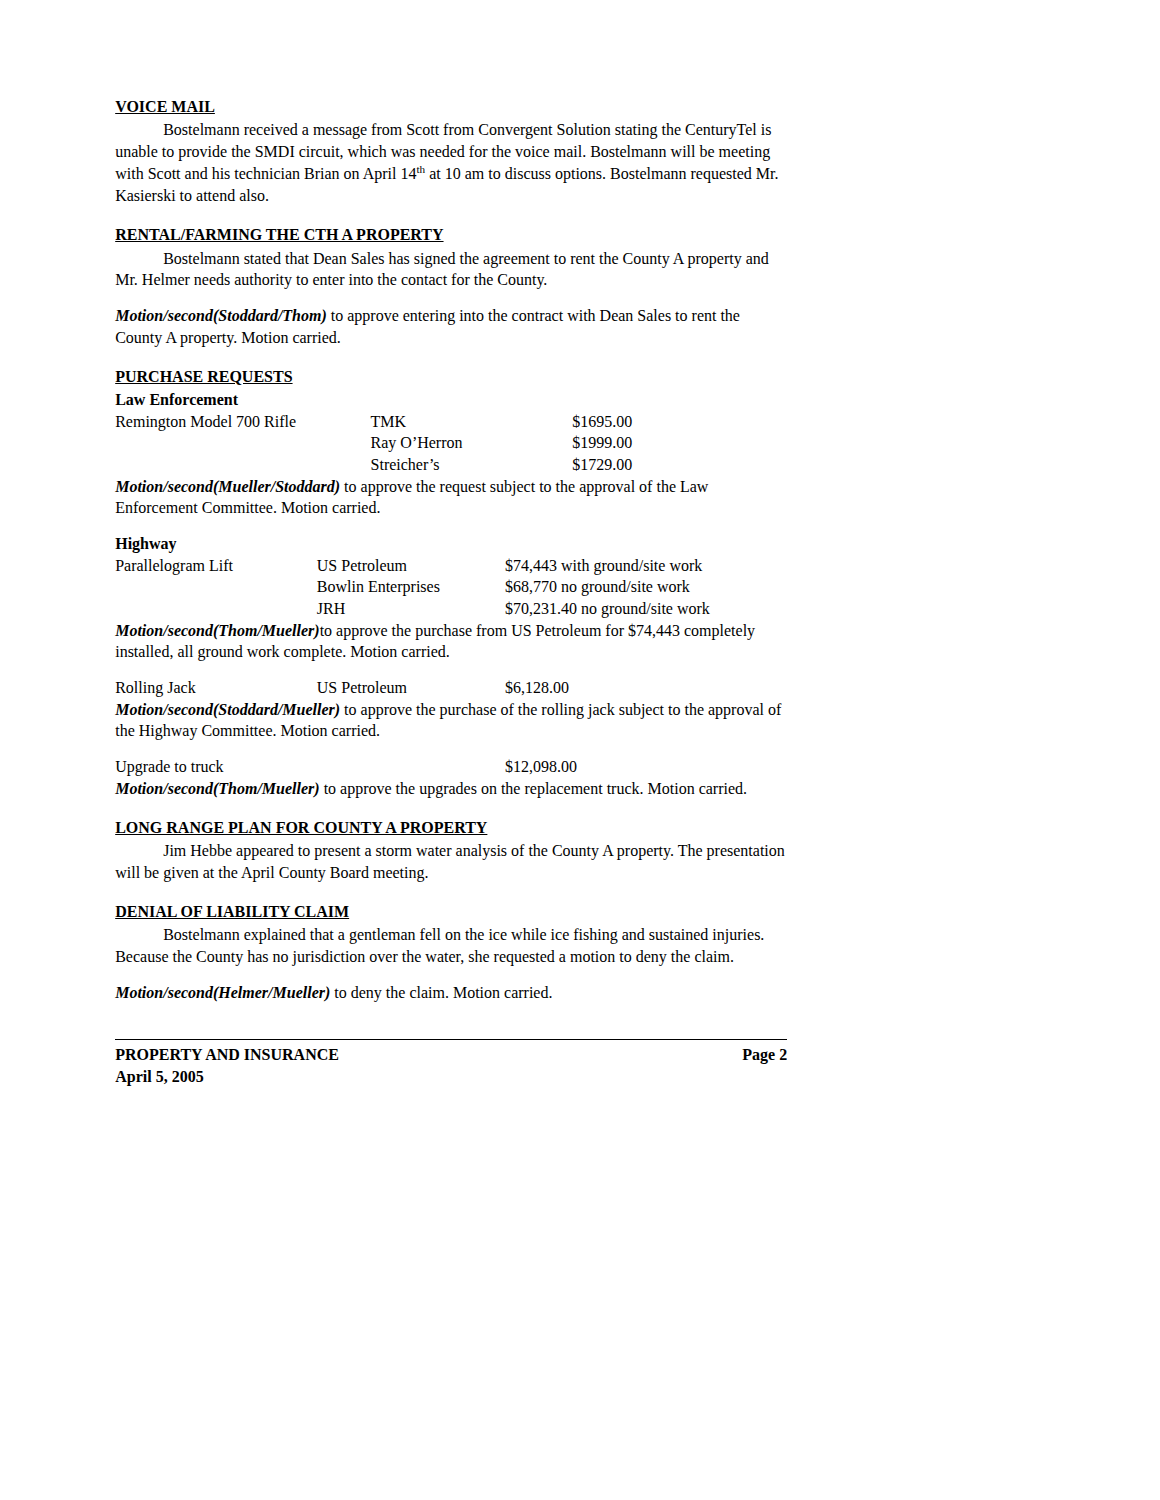Voice Mail
Bostelmann received a message from Scott from Convergent Solution stating the CenturyTel is unable to provide the SMDI circuit, which was needed for the voice mail. Bostelmann will be meeting with Scott and his technician Brian on April 14th at 10 am to discuss options. Bostelmann requested Mr. Kasierski to attend also.
Rental/Farming the CTH A Property
Bostelmann stated that Dean Sales has signed the agreement to rent the County A property and Mr. Helmer needs authority to enter into the contact for the County.
Motion/second(Stoddard/Thom) to approve entering into the contract with Dean Sales to rent the County A property. Motion carried.
Purchase Requests
Law Enforcement
| Remington Model 700 Rifle | TMK | $1695.00 |
| | Ray O’Herron | $1999.00 |
| | Streicher’s | $1729.00 |
Motion/second(Mueller/Stoddard) to approve the request subject to the approval of the Law Enforcement Committee. Motion carried.
Highway
| Parallelogram Lift | US Petroleum | $74,443 with ground/site work |
| | Bowlin Enterprises | $68,770 no ground/site work |
| | JRH | $70,231.40 no ground/site work |
Motion/second(Thom/Mueller) to approve the purchase from US Petroleum for $74,443 completely installed, all ground work complete. Motion carried.
| Rolling Jack | US Petroleum | $6,128.00 |
Motion/second(Stoddard/Mueller) to approve the purchase of the rolling jack subject to the approval of the Highway Committee. Motion carried.
| Upgrade to truck | | $12,098.00 |
Motion/second(Thom/Mueller) to approve the upgrades on the replacement truck. Motion carried.
Long Range Plan for County A Property
Jim Hebbe appeared to present a storm water analysis of the County A property. The presentation will be given at the April County Board meeting.
Denial of Liability Claim
Bostelmann explained that a gentleman fell on the ice while ice fishing and sustained injuries. Because the County has no jurisdiction over the water, she requested a motion to deny the claim.
Motion/second(Helmer/Mueller) to deny the claim. Motion carried.
PROPERTY AND INSURANCE
April 5, 2005 Page 2